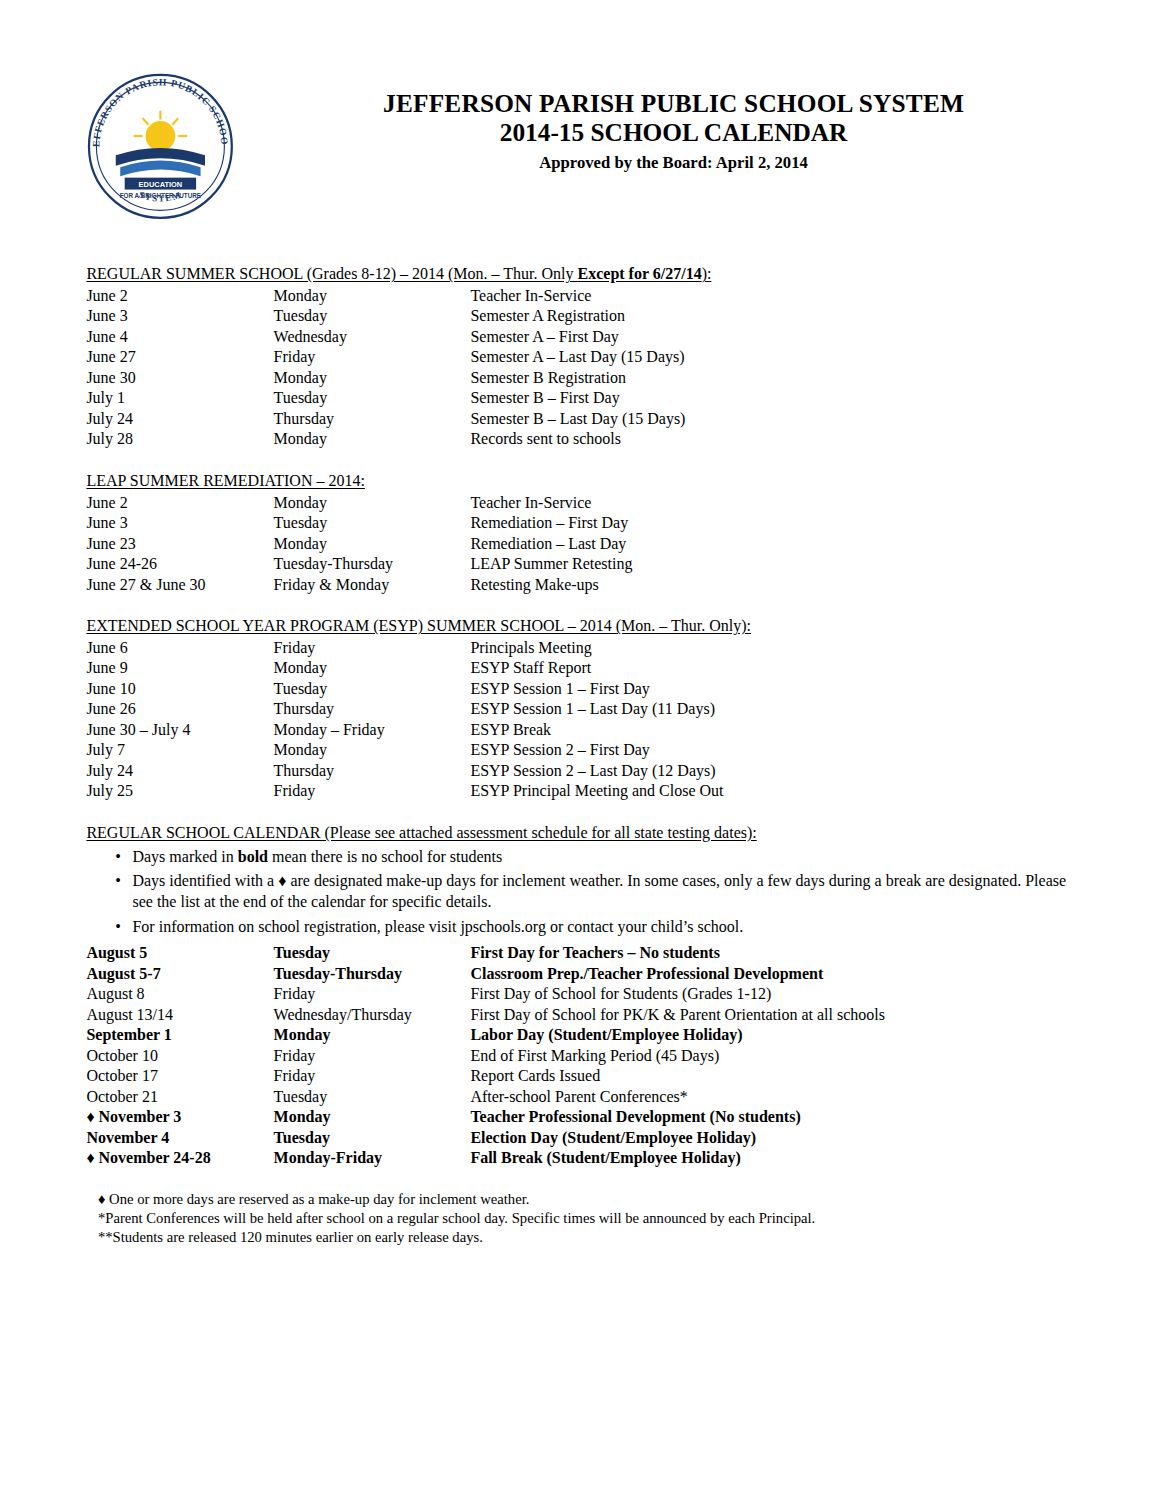JEFFERSON PARISH PUBLIC SCHOOL SYSTEM EDUCATION FOR A BRIGHTER FUTURE
JEFFERSON PARISH PUBLIC SCHOOL SYSTEM
2014-15 SCHOOL CALENDAR
Approved by the Board: April 2, 2014
REGULAR SUMMER SCHOOL (Grades 8-12) – 2014 (Mon. – Thur. Only Except for 6/27/14):
| June 2 | Monday | Teacher In-Service |
| June 3 | Tuesday | Semester A Registration |
| June 4 | Wednesday | Semester A – First Day |
| June 27 | Friday | Semester A – Last Day (15 Days) |
| June 30 | Monday | Semester B Registration |
| July 1 | Tuesday | Semester B – First Day |
| July 24 | Thursday | Semester B – Last Day (15 Days) |
| July 28 | Monday | Records sent to schools |
LEAP SUMMER REMEDIATION – 2014:
| June 2 | Monday | Teacher In-Service |
| June 3 | Tuesday | Remediation – First Day |
| June 23 | Monday | Remediation – Last Day |
| June 24-26 | Tuesday-Thursday | LEAP Summer Retesting |
| June 27 & June 30 | Friday & Monday | Retesting Make-ups |
EXTENDED SCHOOL YEAR PROGRAM (ESYP) SUMMER SCHOOL – 2014 (Mon. – Thur. Only):
| June 6 | Friday | Principals Meeting |
| June 9 | Monday | ESYP Staff Report |
| June 10 | Tuesday | ESYP Session 1 – First Day |
| June 26 | Thursday | ESYP Session 1 – Last Day (11 Days) |
| June 30 – July 4 | Monday – Friday | ESYP Break |
| July 7 | Monday | ESYP Session 2 – First Day |
| July 24 | Thursday | ESYP Session 2 – Last Day (12 Days) |
| July 25 | Friday | ESYP Principal Meeting and Close Out |
REGULAR SCHOOL CALENDAR (Please see attached assessment schedule for all state testing dates):
Days marked in bold mean there is no school for students
Days identified with a ♦ are designated make-up days for inclement weather. In some cases, only a few days during a break are designated. Please see the list at the end of the calendar for specific details.
For information on school registration, please visit jpschools.org or contact your child’s school.
| August 5 | Tuesday | First Day for Teachers – No students |
| August 5-7 | Tuesday-Thursday | Classroom Prep./Teacher Professional Development |
| August 8 | Friday | First Day of School for Students (Grades 1-12) |
| August 13/14 | Wednesday/Thursday | First Day of School for PK/K & Parent Orientation at all schools |
| September 1 | Monday | Labor Day (Student/Employee Holiday) |
| October 10 | Friday | End of First Marking Period (45 Days) |
| October 17 | Friday | Report Cards Issued |
| October 21 | Tuesday | After-school Parent Conferences* |
| ♦ November 3 | Monday | Teacher Professional Development (No students) |
| November 4 | Tuesday | Election Day (Student/Employee Holiday) |
| ♦ November 24-28 | Monday-Friday | Fall Break (Student/Employee Holiday) |
♦ One or more days are reserved as a make-up day for inclement weather.
*Parent Conferences will be held after school on a regular school day. Specific times will be announced by each Principal.
**Students are released 120 minutes earlier on early release days.